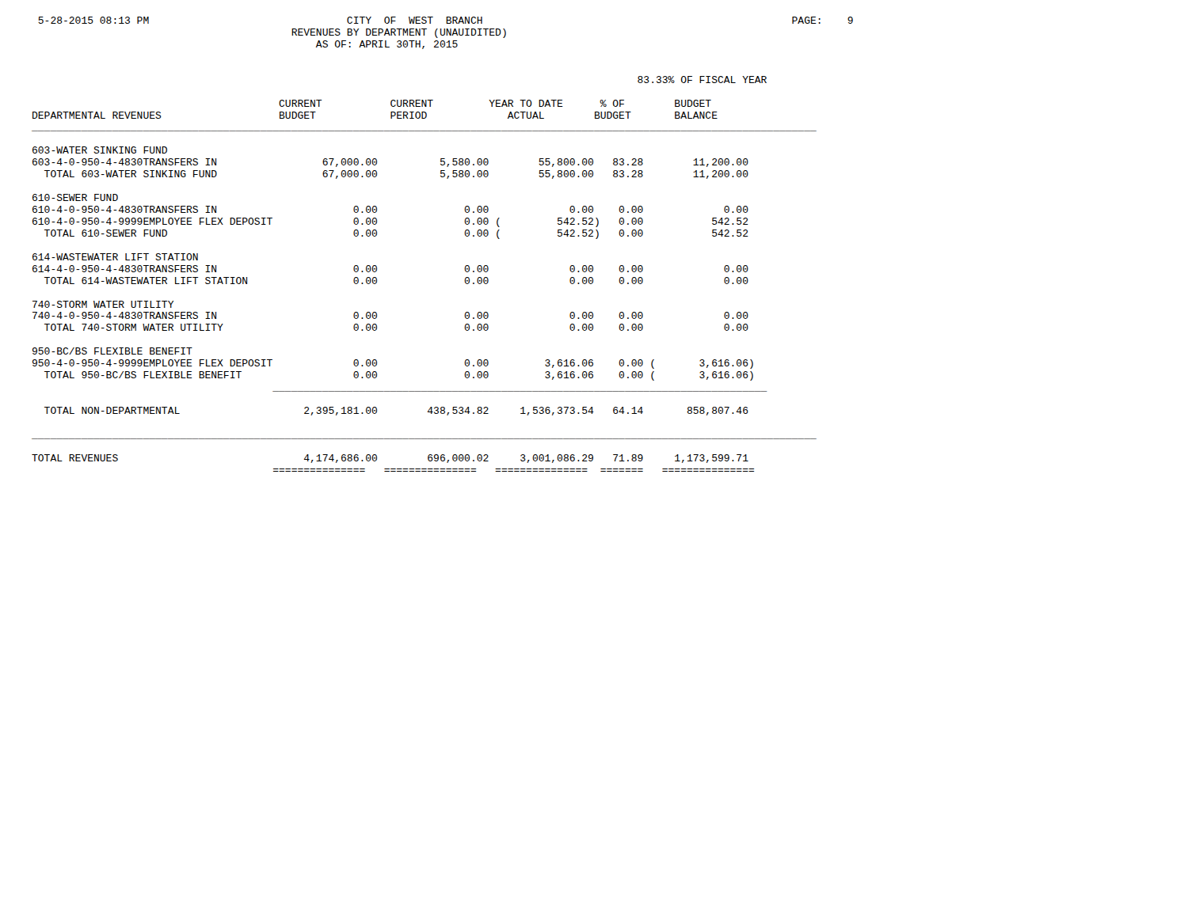5-28-2015 08:13 PM                                CITY  OF  WEST  BRANCH                                                  PAGE:    9
                                          REVENUES BY DEPARTMENT (UNAUIDITED)
                                              AS OF: APRIL 30TH, 2015


                                                                                                  83.33% OF FISCAL YEAR

                                        CURRENT           CURRENT         YEAR TO DATE      % OF        BUDGET
DEPARTMENTAL REVENUES                   BUDGET            PERIOD             ACTUAL        BUDGET       BALANCE
_______________________________________________________________________________________________________________________________

603-WATER SINKING FUND
603-4-0-950-4-4830TRANSFERS IN                 67,000.00          5,580.00        55,800.00   83.28        11,200.00
  TOTAL 603-WATER SINKING FUND                 67,000.00          5,580.00        55,800.00   83.28        11,200.00

610-SEWER FUND
610-4-0-950-4-4830TRANSFERS IN                      0.00              0.00             0.00    0.00             0.00
610-4-0-950-4-9999EMPLOYEE FLEX DEPOSIT             0.00              0.00 (         542.52)   0.00           542.52
  TOTAL 610-SEWER FUND                              0.00              0.00 (         542.52)   0.00           542.52

614-WASTEWATER LIFT STATION
614-4-0-950-4-4830TRANSFERS IN                      0.00              0.00             0.00    0.00             0.00
  TOTAL 614-WASTEWATER LIFT STATION                 0.00              0.00             0.00    0.00             0.00

740-STORM WATER UTILITY
740-4-0-950-4-4830TRANSFERS IN                      0.00              0.00             0.00    0.00             0.00
  TOTAL 740-STORM WATER UTILITY                     0.00              0.00             0.00    0.00             0.00

950-BC/BS FLEXIBLE BENEFIT
950-4-0-950-4-9999EMPLOYEE FLEX DEPOSIT             0.00              0.00         3,616.06    0.00 (       3,616.06)
  TOTAL 950-BC/BS FLEXIBLE BENEFIT                  0.00              0.00         3,616.06    0.00 (       3,616.06)
                                       ________________________________________________________________________________

  TOTAL NON-DEPARTMENTAL                    2,395,181.00        438,534.82     1,536,373.54   64.14       858,807.46

_______________________________________________________________________________________________________________________________

TOTAL REVENUES                              4,174,686.00        696,000.02     3,001,086.29   71.89     1,173,599.71
                                       ===============   ===============   ===============  =======   ===============